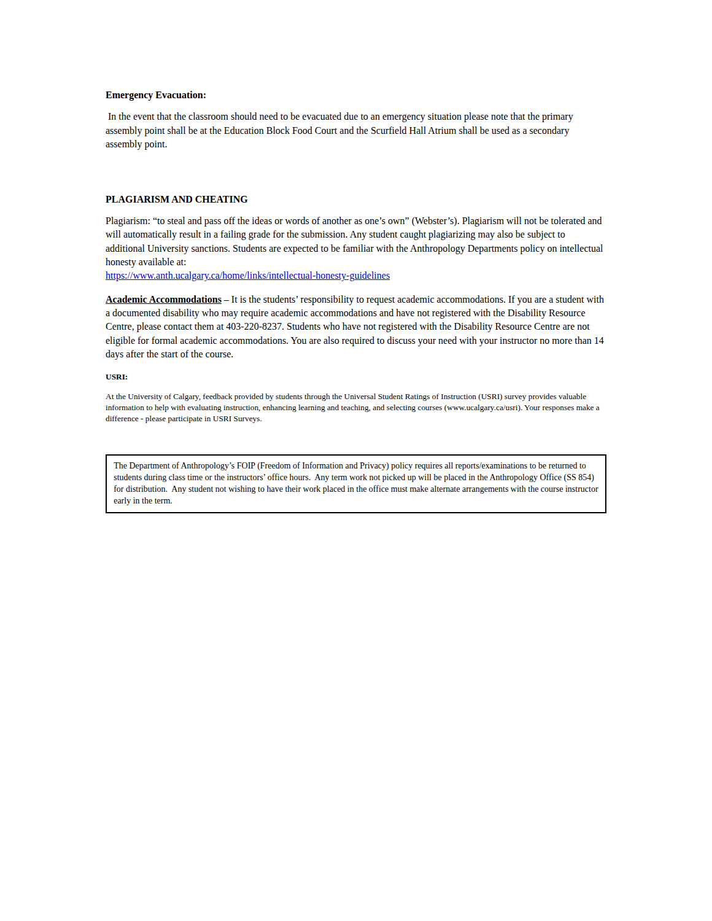Emergency Evacuation:
In the event that the classroom should need to be evacuated due to an emergency situation please note that the primary assembly point shall be at the Education Block Food Court and the Scurfield Hall Atrium shall be used as a secondary assembly point.
PLAGIARISM AND CHEATING
Plagiarism: “to steal and pass off the ideas or words of another as one’s own” (Webster’s). Plagiarism will not be tolerated and will automatically result in a failing grade for the submission. Any student caught plagiarizing may also be subject to additional University sanctions. Students are expected to be familiar with the Anthropology Departments policy on intellectual honesty available at:
https://www.anth.ucalgary.ca/home/links/intellectual-honesty-guidelines
Academic Accommodations – It is the students’ responsibility to request academic accommodations. If you are a student with a documented disability who may require academic accommodations and have not registered with the Disability Resource Centre, please contact them at 403-220-8237. Students who have not registered with the Disability Resource Centre are not eligible for formal academic accommodations. You are also required to discuss your need with your instructor no more than 14 days after the start of the course.
USRI:
At the University of Calgary, feedback provided by students through the Universal Student Ratings of Instruction (USRI) survey provides valuable information to help with evaluating instruction, enhancing learning and teaching, and selecting courses (www.ucalgary.ca/usri). Your responses make a difference - please participate in USRI Surveys.
The Department of Anthropology’s FOIP (Freedom of Information and Privacy) policy requires all reports/examinations to be returned to students during class time or the instructors’ office hours. Any term work not picked up will be placed in the Anthropology Office (SS 854) for distribution. Any student not wishing to have their work placed in the office must make alternate arrangements with the course instructor early in the term.